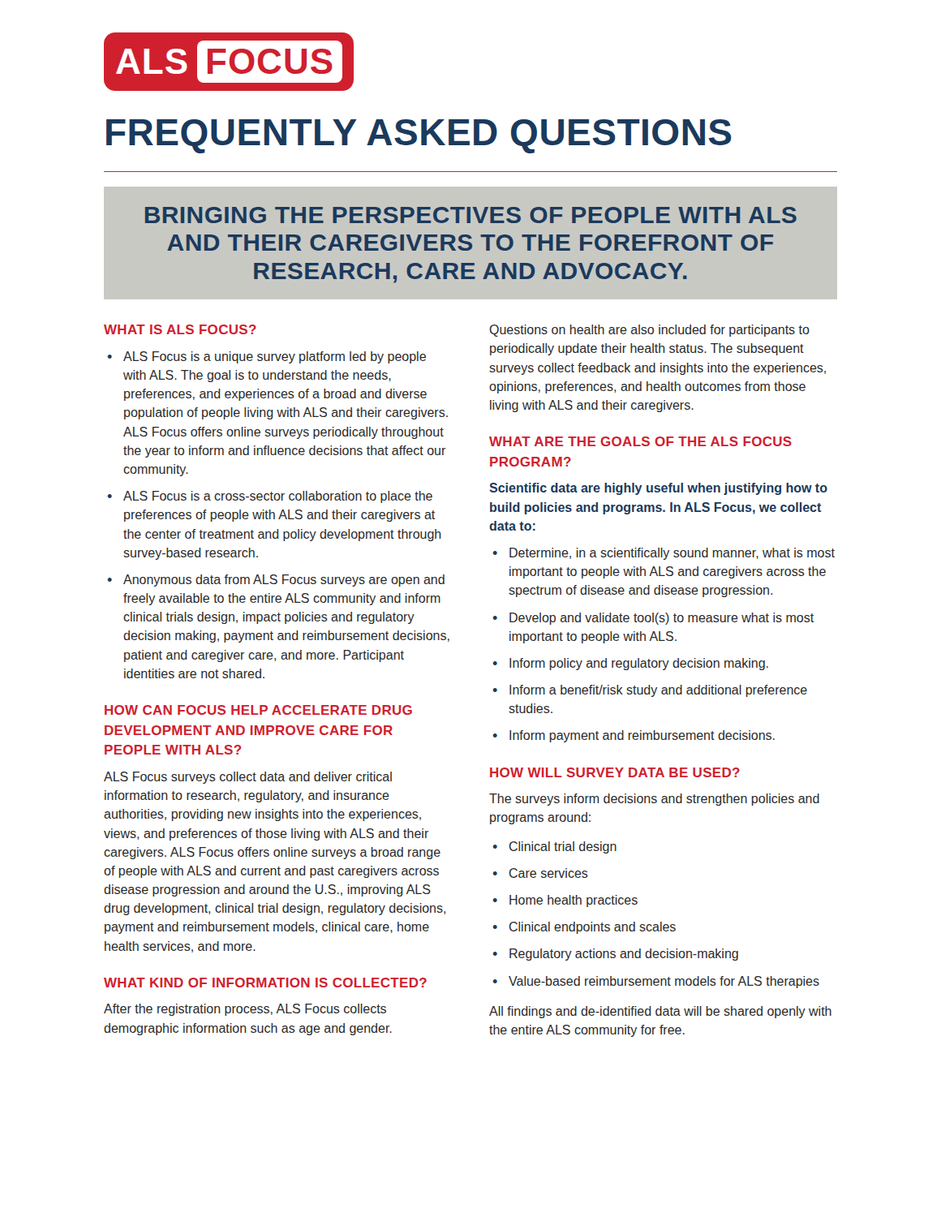ALS FOCUS
Frequently Asked Questions
Bringing the perspectives of people with ALS and their caregivers to the forefront of research, care and advocacy.
What is ALS Focus?
ALS Focus is a unique survey platform led by people with ALS. The goal is to understand the needs, preferences, and experiences of a broad and diverse population of people living with ALS and their caregivers. ALS Focus offers online surveys periodically throughout the year to inform and influence decisions that affect our community.
ALS Focus is a cross-sector collaboration to place the preferences of people with ALS and their caregivers at the center of treatment and policy development through survey-based research.
Anonymous data from ALS Focus surveys are open and freely available to the entire ALS community and inform clinical trials design, impact policies and regulatory decision making, payment and reimbursement decisions, patient and caregiver care, and more. Participant identities are not shared.
How can Focus help accelerate drug development and improve care for people with ALS?
ALS Focus surveys collect data and deliver critical information to research, regulatory, and insurance authorities, providing new insights into the experiences, views, and preferences of those living with ALS and their caregivers. ALS Focus offers online surveys a broad range of people with ALS and current and past caregivers across disease progression and around the U.S., improving ALS drug development, clinical trial design, regulatory decisions, payment and reimbursement models, clinical care, home health services, and more.
What kind of information is collected?
After the registration process, ALS Focus collects demographic information such as age and gender. Questions on health are also included for participants to periodically update their health status. The subsequent surveys collect feedback and insights into the experiences, opinions, preferences, and health outcomes from those living with ALS and their caregivers.
What are the goals of the ALS Focus program?
Scientific data are highly useful when justifying how to build policies and programs. In ALS Focus, we collect data to:
Determine, in a scientifically sound manner, what is most important to people with ALS and caregivers across the spectrum of disease and disease progression.
Develop and validate tool(s) to measure what is most important to people with ALS.
Inform policy and regulatory decision making.
Inform a benefit/risk study and additional preference studies.
Inform payment and reimbursement decisions.
How will survey data be used?
The surveys inform decisions and strengthen policies and programs around:
Clinical trial design
Care services
Home health practices
Clinical endpoints and scales
Regulatory actions and decision-making
Value-based reimbursement models for ALS therapies
All findings and de-identified data will be shared openly with the entire ALS community for free.